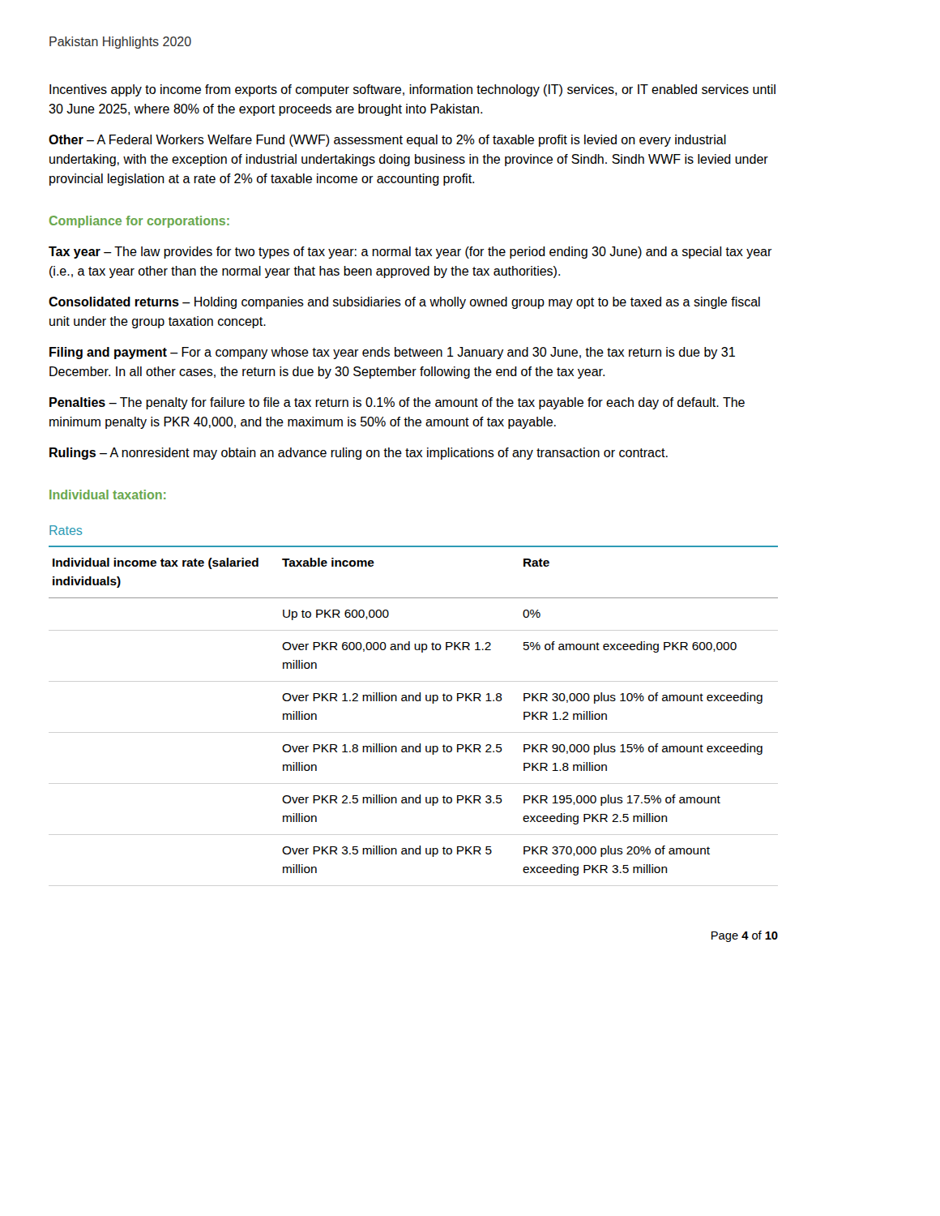Pakistan Highlights 2020
Incentives apply to income from exports of computer software, information technology (IT) services, or IT enabled services until 30 June 2025, where 80% of the export proceeds are brought into Pakistan.
Other – A Federal Workers Welfare Fund (WWF) assessment equal to 2% of taxable profit is levied on every industrial undertaking, with the exception of industrial undertakings doing business in the province of Sindh. Sindh WWF is levied under provincial legislation at a rate of 2% of taxable income or accounting profit.
Compliance for corporations:
Tax year – The law provides for two types of tax year: a normal tax year (for the period ending 30 June) and a special tax year (i.e., a tax year other than the normal year that has been approved by the tax authorities).
Consolidated returns – Holding companies and subsidiaries of a wholly owned group may opt to be taxed as a single fiscal unit under the group taxation concept.
Filing and payment – For a company whose tax year ends between 1 January and 30 June, the tax return is due by 31 December. In all other cases, the return is due by 30 September following the end of the tax year.
Penalties – The penalty for failure to file a tax return is 0.1% of the amount of the tax payable for each day of default. The minimum penalty is PKR 40,000, and the maximum is 50% of the amount of tax payable.
Rulings – A nonresident may obtain an advance ruling on the tax implications of any transaction or contract.
Individual taxation:
Rates
| Individual income tax rate (salaried individuals) | Taxable income | Rate |
| --- | --- | --- |
| | Up to PKR 600,000 | 0% |
| | Over PKR 600,000 and up to PKR 1.2 million | 5% of amount exceeding PKR 600,000 |
| | Over PKR 1.2 million and up to PKR 1.8 million | PKR 30,000 plus 10% of amount exceeding PKR 1.2 million |
| | Over PKR 1.8 million and up to PKR 2.5 million | PKR 90,000 plus 15% of amount exceeding PKR 1.8 million |
| | Over PKR 2.5 million and up to PKR 3.5 million | PKR 195,000 plus 17.5% of amount exceeding PKR 2.5 million |
| | Over PKR 3.5 million and up to PKR 5 million | PKR 370,000 plus 20% of amount exceeding PKR 3.5 million |
Page 4 of 10